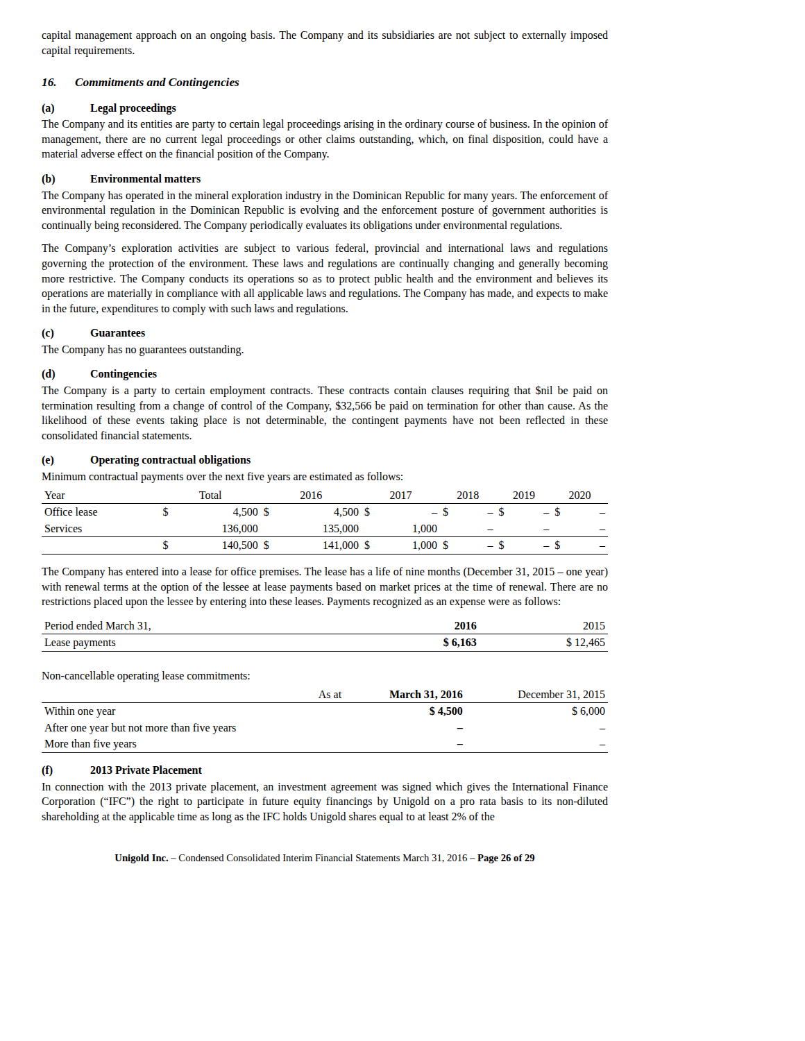capital management approach on an ongoing basis. The Company and its subsidiaries are not subject to externally imposed capital requirements.
16. Commitments and Contingencies
(a) Legal proceedings
The Company and its entities are party to certain legal proceedings arising in the ordinary course of business. In the opinion of management, there are no current legal proceedings or other claims outstanding, which, on final disposition, could have a material adverse effect on the financial position of the Company.
(b) Environmental matters
The Company has operated in the mineral exploration industry in the Dominican Republic for many years. The enforcement of environmental regulation in the Dominican Republic is evolving and the enforcement posture of government authorities is continually being reconsidered. The Company periodically evaluates its obligations under environmental regulations.
The Company’s exploration activities are subject to various federal, provincial and international laws and regulations governing the protection of the environment. These laws and regulations are continually changing and generally becoming more restrictive. The Company conducts its operations so as to protect public health and the environment and believes its operations are materially in compliance with all applicable laws and regulations. The Company has made, and expects to make in the future, expenditures to comply with such laws and regulations.
(c) Guarantees
The Company has no guarantees outstanding.
(d) Contingencies
The Company is a party to certain employment contracts. These contracts contain clauses requiring that $nil be paid on termination resulting from a change of control of the Company, $32,566 be paid on termination for other than cause. As the likelihood of these events taking place is not determinable, the contingent payments have not been reflected in these consolidated financial statements.
(e) Operating contractual obligations
Minimum contractual payments over the next five years are estimated as follows:
| Year | Total | 2016 | 2017 | 2018 | 2019 | 2020 |
| --- | --- | --- | --- | --- | --- | --- |
| Office lease | $ | 4,500 | $ | 4,500 | $ | – | $ | – | $ | – | $ | – |
| Services | | 136,000 | | 135,000 | | 1,000 | | – | | – | | – |
| | $ | 140,500 | $ | 141,000 | $ | 1,000 | $ | – | $ | – | $ | – |
The Company has entered into a lease for office premises. The lease has a life of nine months (December 31, 2015 – one year) with renewal terms at the option of the lessee at lease payments based on market prices at the time of renewal. There are no restrictions placed upon the lessee by entering into these leases. Payments recognized as an expense were as follows:
| Period ended March 31, | 2016 | 2015 |
| --- | --- | --- |
| Lease payments | $ 6,163 | $ 12,465 |
Non-cancellable operating lease commitments:
| As at | March 31, 2016 | December 31, 2015 |
| --- | --- | --- |
| Within one year | $ 4,500 | $ 6,000 |
| After one year but not more than five years | – | – |
| More than five years | – | – |
(f) 2013 Private Placement
In connection with the 2013 private placement, an investment agreement was signed which gives the International Finance Corporation (“IFC”) the right to participate in future equity financings by Unigold on a pro rata basis to its non-diluted shareholding at the applicable time as long as the IFC holds Unigold shares equal to at least 2% of the
Unigold Inc. – Condensed Consolidated Interim Financial Statements March 31, 2016 – Page 26 of 29